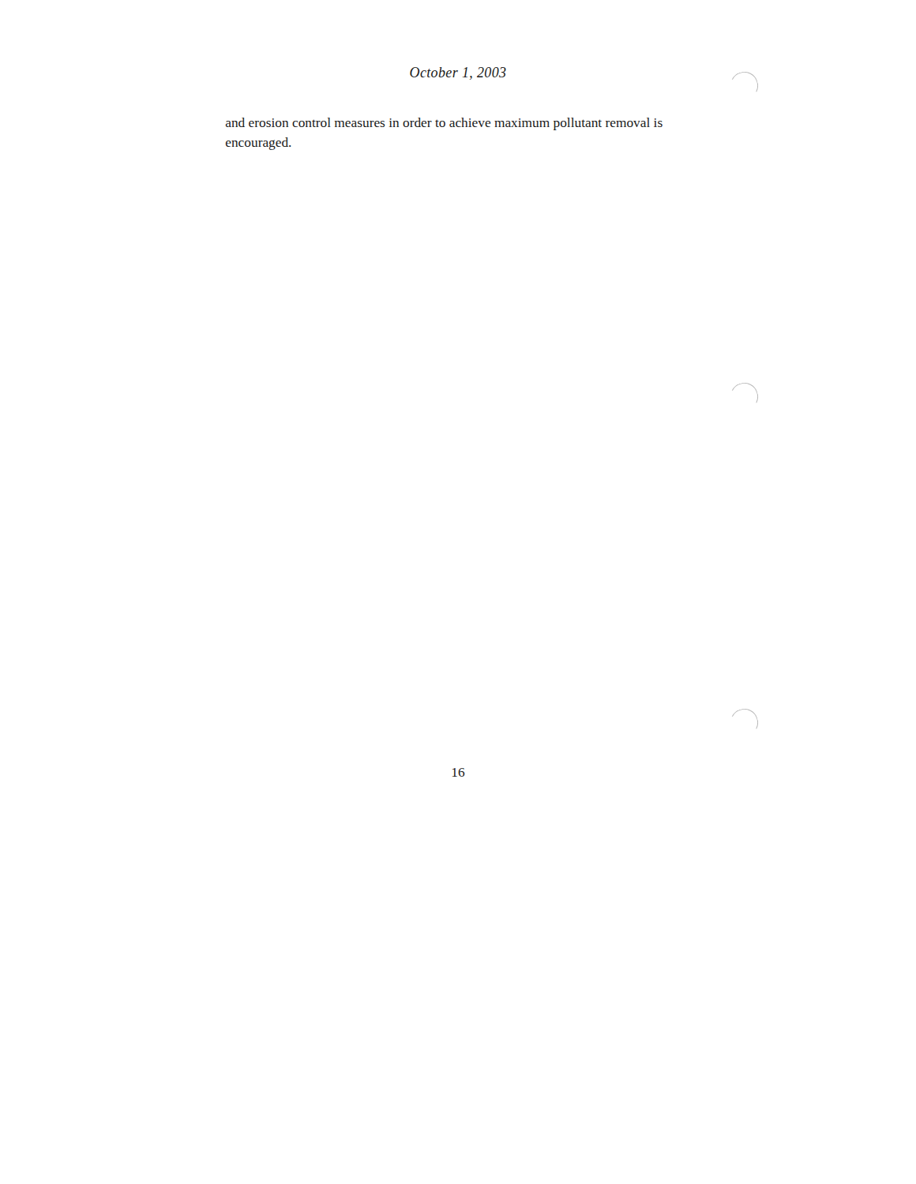October 1, 2003
and erosion control measures in order to achieve maximum pollutant removal is encouraged.
16